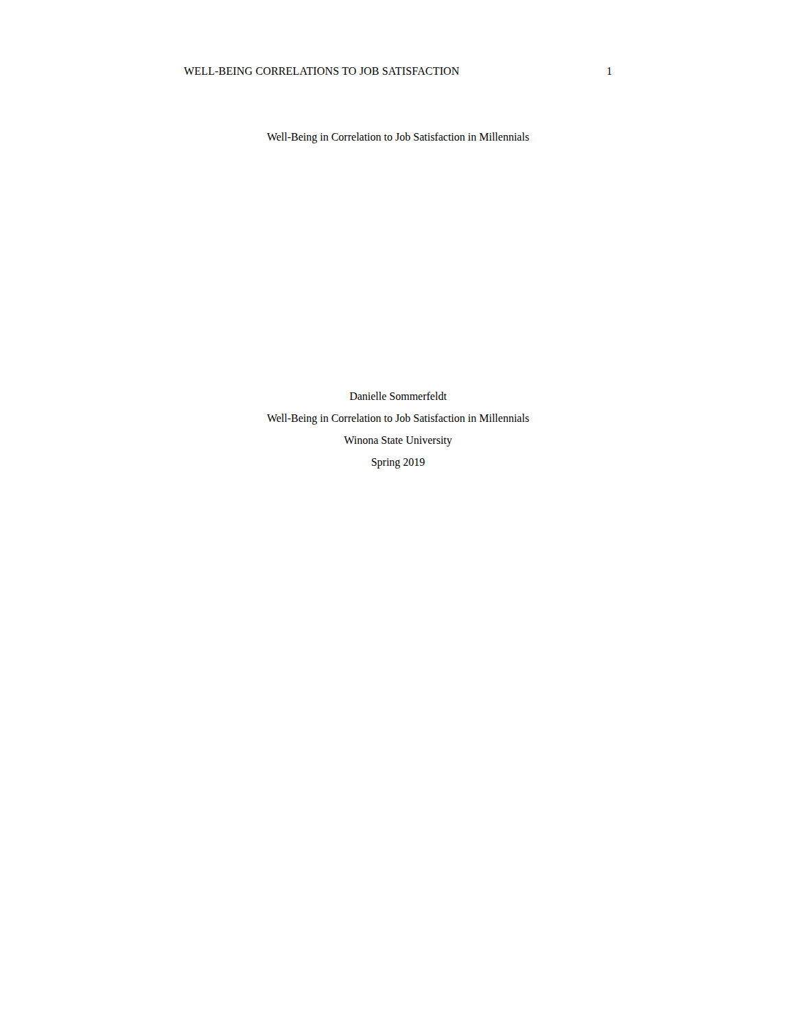Well-Being Correlations to Job Satisfaction 1
Well-Being in Correlation to Job Satisfaction in Millennials
Danielle Sommerfeldt
Well-Being in Correlation to Job Satisfaction in Millennials
Winona State University
Spring 2019